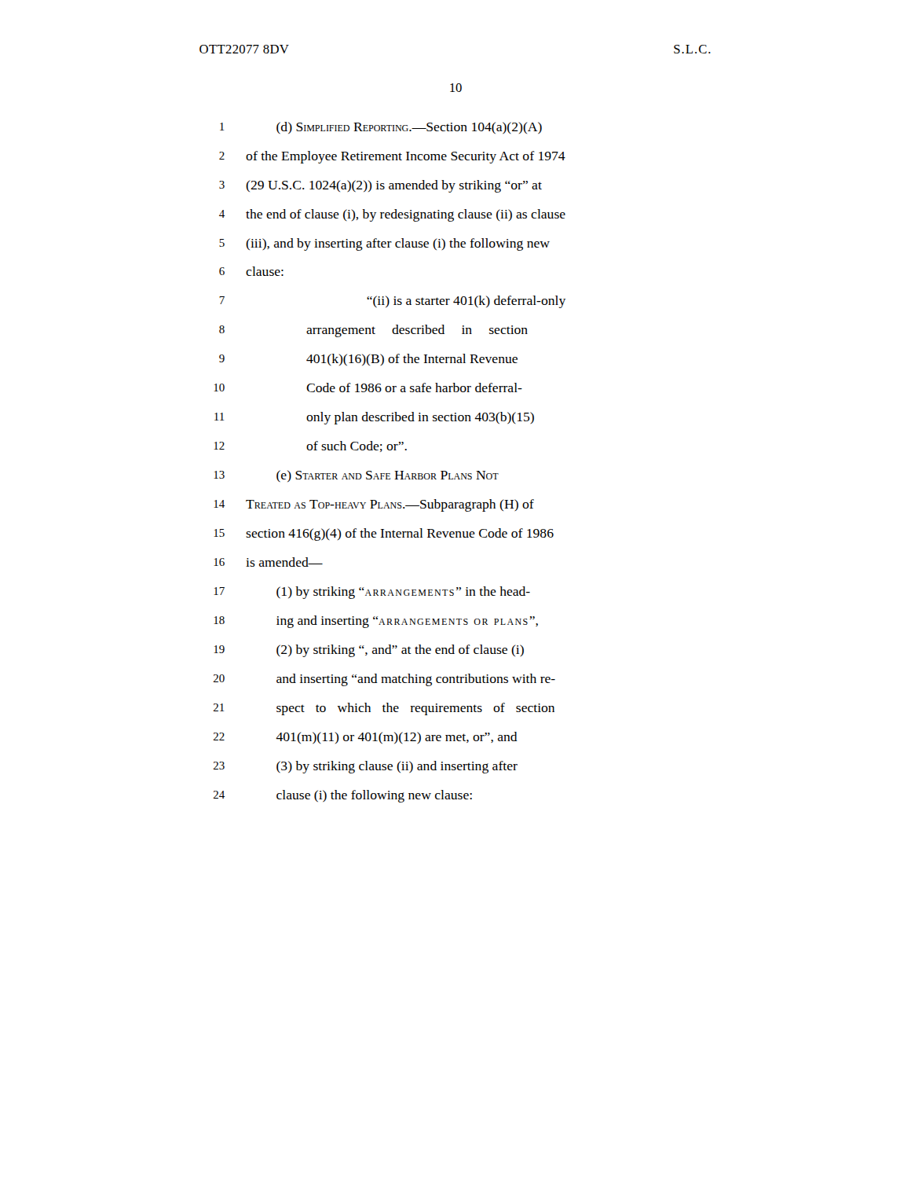OTT22077 8DV S.L.C.
10
(d) Simplified Reporting.—Section 104(a)(2)(A)
of the Employee Retirement Income Security Act of 1974
(29 U.S.C. 1024(a)(2)) is amended by striking “or” at
the end of clause (i), by redesignating clause (ii) as clause
(iii), and by inserting after clause (i) the following new
clause:
“(ii) is a starter 401(k) deferral-only
arrangement described in section
401(k)(16)(B) of the Internal Revenue
Code of 1986 or a safe harbor deferral-
only plan described in section 403(b)(15)
of such Code; or”.
(e) Starter and Safe Harbor Plans Not
Treated as Top-heavy Plans.—Subparagraph (H) of
section 416(g)(4) of the Internal Revenue Code of 1986
is amended—
(1) by striking “arrangements” in the head-
ing and inserting “arrangements or plans”,
(2) by striking “, and” at the end of clause (i)
and inserting “and matching contributions with re-
spect to which the requirements of section
401(m)(11) or 401(m)(12) are met, or”, and
(3) by striking clause (ii) and inserting after
clause (i) the following new clause: